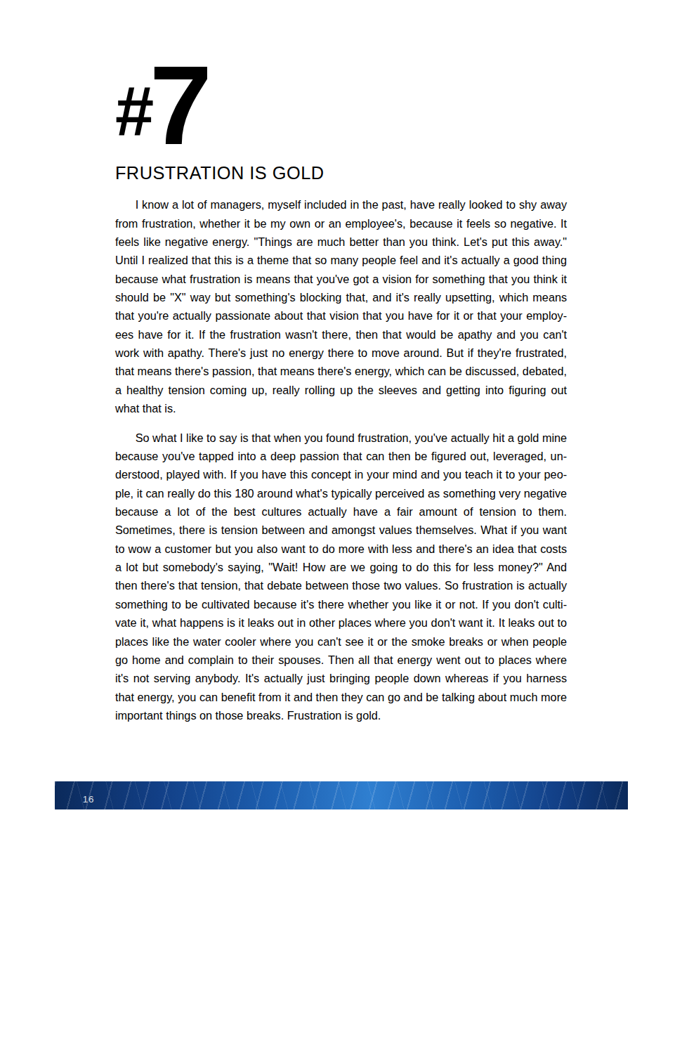#7
FRUSTRATION IS GOLD
I know a lot of managers, myself included in the past, have really looked to shy away from frustration, whether it be my own or an employee's, because it feels so negative. It feels like negative energy. "Things are much better than you think. Let's put this away." Until I realized that this is a theme that so many people feel and it's actually a good thing because what frustration is means that you've got a vision for something that you think it should be "X" way but something's blocking that, and it's really upsetting, which means that you're actually passionate about that vision that you have for it or that your employees have for it. If the frustration wasn't there, then that would be apathy and you can't work with apathy. There's just no energy there to move around. But if they're frustrated, that means there's passion, that means there's energy, which can be discussed, debated, a healthy tension coming up, really rolling up the sleeves and getting into figuring out what that is.
So what I like to say is that when you found frustration, you've actually hit a gold mine because you've tapped into a deep passion that can then be figured out, leveraged, understood, played with. If you have this concept in your mind and you teach it to your people, it can really do this 180 around what's typically perceived as something very negative because a lot of the best cultures actually have a fair amount of tension to them. Sometimes, there is tension between and amongst values themselves. What if you want to wow a customer but you also want to do more with less and there's an idea that costs a lot but somebody's saying, "Wait! How are we going to do this for less money?" And then there's that tension, that debate between those two values. So frustration is actually something to be cultivated because it's there whether you like it or not. If you don't cultivate it, what happens is it leaks out in other places where you don't want it. It leaks out to places like the water cooler where you can't see it or the smoke breaks or when people go home and complain to their spouses. Then all that energy went out to places where it's not serving anybody. It's actually just bringing people down whereas if you harness that energy, you can benefit from it and then they can go and be talking about much more important things on those breaks. Frustration is gold.
16